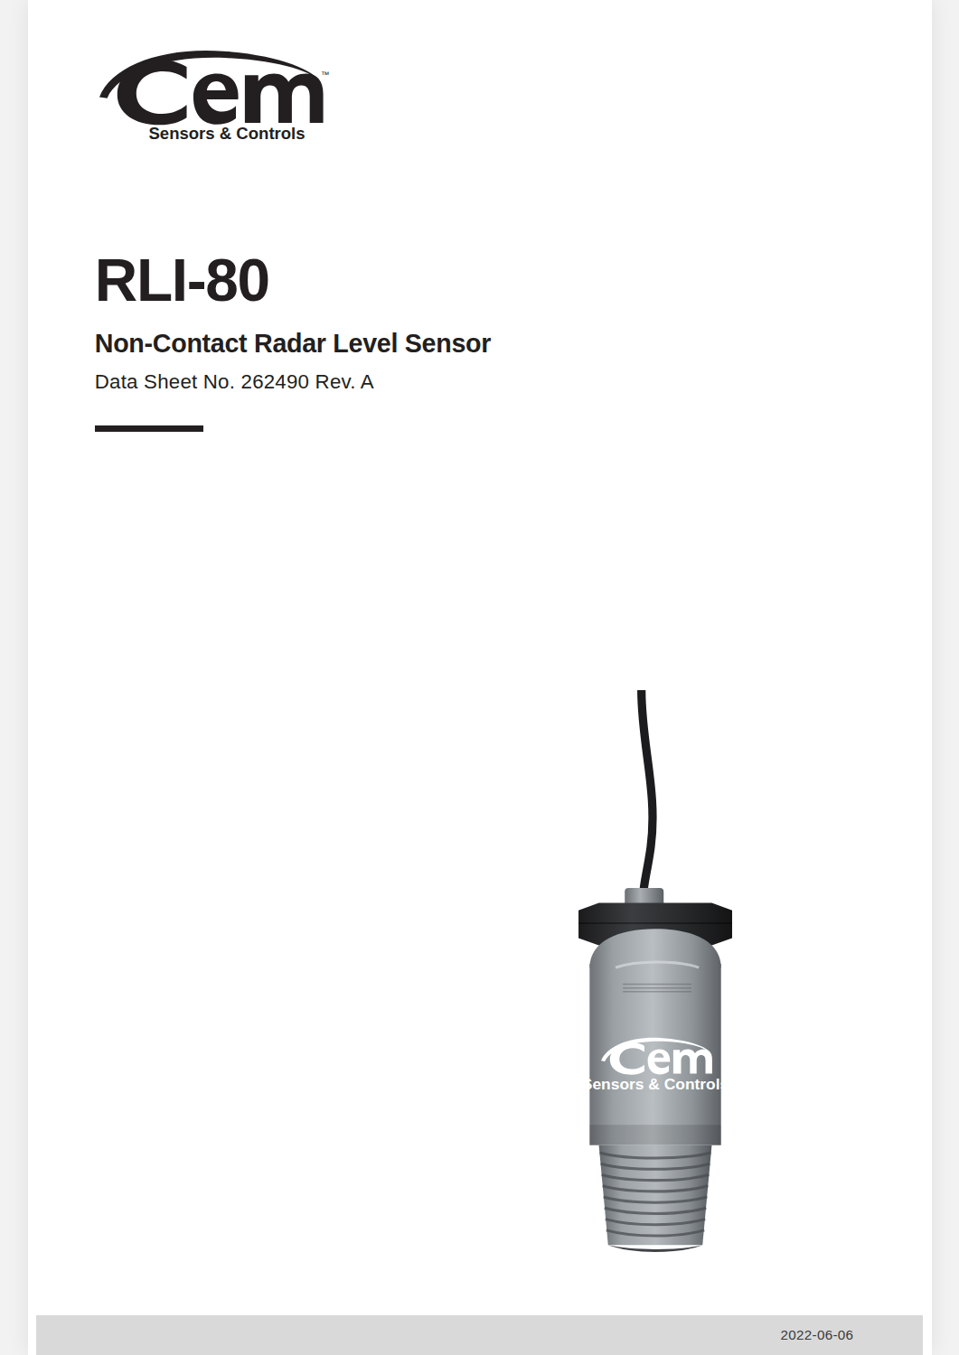™ Sensors & Controls
RLI-80
Non-Contact Radar Level Sensor
Data Sheet No. 262490 Rev. A
Sensors & Controls
2022-06-06